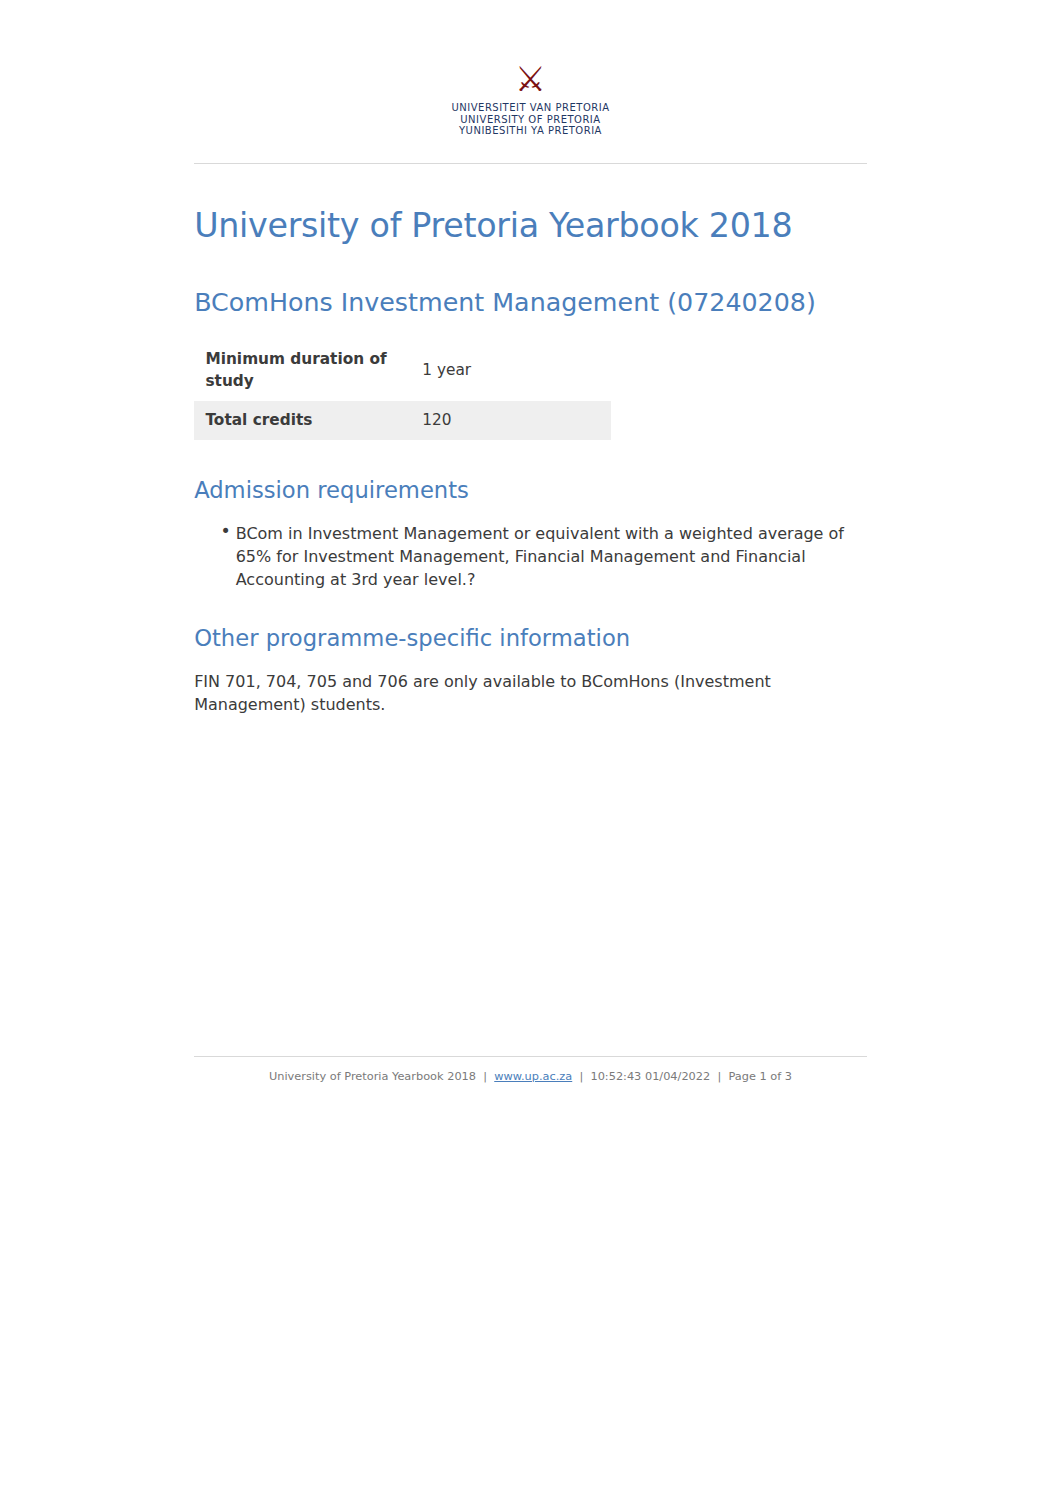⚔ UNIVERSITEIT VAN PRETORIA
UNIVERSITY OF PRETORIA
YUNIBESITHI YA PRETORIA
University of Pretoria Yearbook 2018
BComHons Investment Management (07240208)
| Minimum duration of study | 1 year |
| Total credits | 120 |
Admission requirements
BCom in Investment Management or equivalent with a weighted average of 65% for Investment Management, Financial Management and Financial Accounting at 3rd year level.?
Other programme-specific information
FIN 701, 704, 705 and 706 are only available to BComHons (Investment Management) students.
University of Pretoria Yearbook 2018 | www.up.ac.za | 10:52:43 01/04/2022 | Page 1 of 3